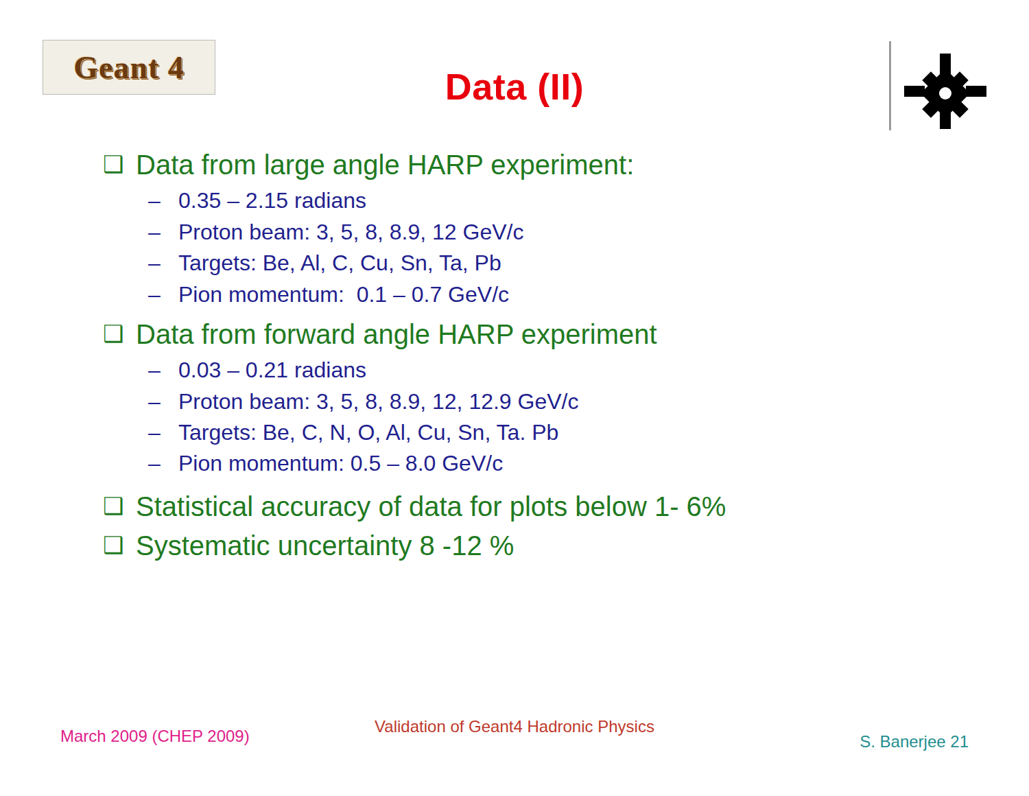Geant 4
Data (II)
Data from large angle HARP experiment:
0.35 – 2.15 radians
Proton beam: 3, 5, 8, 8.9, 12 GeV/c
Targets: Be, Al, C, Cu, Sn, Ta, Pb
Pion momentum: 0.1 – 0.7 GeV/c
Data from forward angle HARP experiment
0.03 – 0.21 radians
Proton beam: 3, 5, 8, 8.9, 12, 12.9 GeV/c
Targets: Be, C, N, O, Al, Cu, Sn, Ta. Pb
Pion momentum: 0.5 – 8.0 GeV/c
Statistical accuracy of data for plots below 1- 6%
Systematic uncertainty 8 -12 %
March 2009 (CHEP 2009)
Validation of Geant4 Hadronic Physics
S. Banerjee 21